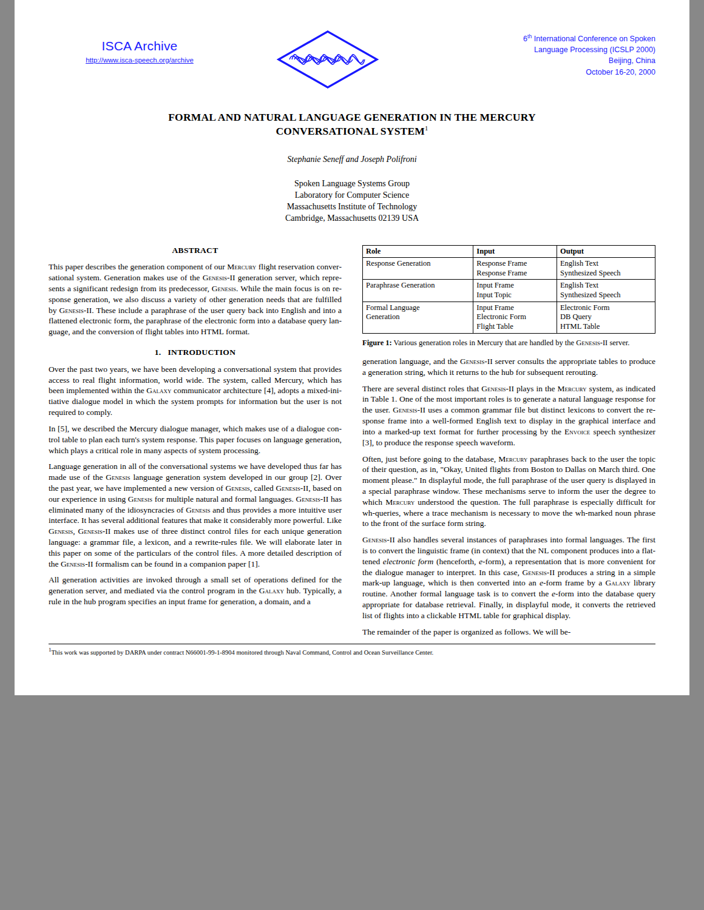ISCA Archive
http://www.isca-speech.org/archive
6th International Conference on Spoken
Language Processing (ICSLP 2000)
Beijing, China
October 16-20, 2000
FORMAL AND NATURAL LANGUAGE GENERATION IN THE MERCURY
CONVERSATIONAL SYSTEM1
Stephanie Seneff and Joseph Polifroni
Spoken Language Systems Group
Laboratory for Computer Science
Massachusetts Institute of Technology
Cambridge, Massachusetts 02139 USA
ABSTRACT
This paper describes the generation component of our Mercury flight reservation conversational system. Generation makes use of the Genesis-II generation server, which represents a significant redesign from its predecessor, Genesis. While the main focus is on response generation, we also discuss a variety of other generation needs that are fulfilled by Genesis-II. These include a paraphrase of the user query back into English and into a flattened electronic form, the paraphrase of the electronic form into a database query language, and the conversion of flight tables into HTML format.
1. INTRODUCTION
Over the past two years, we have been developing a conversational system that provides access to real flight information, world wide. The system, called Mercury, which has been implemented within the Galaxy communicator architecture [4], adopts a mixed-initiative dialogue model in which the system prompts for information but the user is not required to comply.
In [5], we described the Mercury dialogue manager, which makes use of a dialogue control table to plan each turn's system response. This paper focuses on language generation, which plays a critical role in many aspects of system processing.
Language generation in all of the conversational systems we have developed thus far has made use of the Genesis language generation system developed in our group [2]. Over the past year, we have implemented a new version of Genesis, called Genesis-II, based on our experience in using Genesis for multiple natural and formal languages. Genesis-II has eliminated many of the idiosyncracies of Genesis and thus provides a more intuitive user interface. It has several additional features that make it considerably more powerful. Like Genesis, Genesis-II makes use of three distinct control files for each unique generation language: a grammar file, a lexicon, and a rewrite-rules file. We will elaborate later in this paper on some of the particulars of the control files. A more detailed description of the Genesis-II formalism can be found in a companion paper [1].
All generation activities are invoked through a small set of operations defined for the generation server, and mediated via the control program in the Galaxy hub. Typically, a rule in the hub program specifies an input frame for generation, a domain, and a
| Role | Input | Output |
| --- | --- | --- |
| Response Generation | Response Frame Response Frame | English Text Synthesized Speech |
| Paraphrase Generation | Input Frame Input Topic | English Text Synthesized Speech |
| Formal Language Generation | Input Frame Electronic Form Flight Table | Electronic Form DB Query HTML Table |
Figure 1: Various generation roles in Mercury that are handled by the Genesis-II server.
generation language, and the Genesis-II server consults the appropriate tables to produce a generation string, which it returns to the hub for subsequent rerouting.
There are several distinct roles that Genesis-II plays in the Mercury system, as indicated in Table 1. One of the most important roles is to generate a natural language response for the user. Genesis-II uses a common grammar file but distinct lexicons to convert the response frame into a well-formed English text to display in the graphical interface and into a marked-up text format for further processing by the Envoice speech synthesizer [3], to produce the response speech waveform.
Often, just before going to the database, Mercury paraphrases back to the user the topic of their question, as in, "Okay, United flights from Boston to Dallas on March third. One moment please." In displayful mode, the full paraphrase of the user query is displayed in a special paraphrase window. These mechanisms serve to inform the user the degree to which Mercury understood the question. The full paraphrase is especially difficult for wh-queries, where a trace mechanism is necessary to move the wh-marked noun phrase to the front of the surface form string.
Genesis-II also handles several instances of paraphrases into formal languages. The first is to convert the linguistic frame (in context) that the NL component produces into a flattened electronic form (henceforth, e-form), a representation that is more convenient for the dialogue manager to interpret. In this case, Genesis-II produces a string in a simple mark-up language, which is then converted into an e-form frame by a Galaxy library routine. Another formal language task is to convert the e-form into the database query appropriate for database retrieval. Finally, in displayful mode, it converts the retrieved list of flights into a clickable HTML table for graphical display.
The remainder of the paper is organized as follows. We will be-
1This work was supported by DARPA under contract N66001-99-1-8904 monitored through Naval Command, Control and Ocean Surveillance Center.